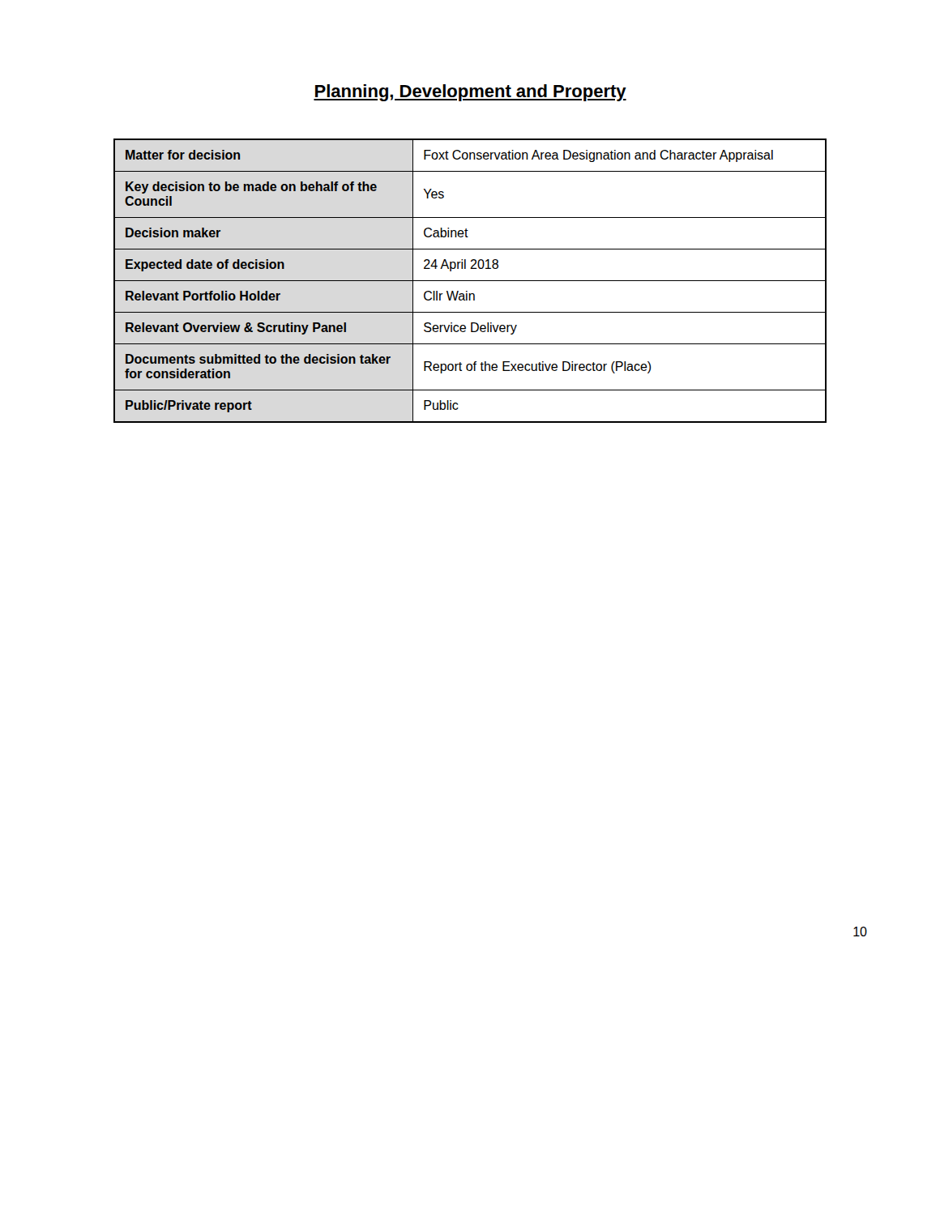Planning, Development and Property
| Matter for decision | Foxt Conservation Area Designation and Character Appraisal |
| Key decision to be made on behalf of the Council | Yes |
| Decision maker | Cabinet |
| Expected date of decision | 24 April 2018 |
| Relevant Portfolio Holder | Cllr Wain |
| Relevant Overview & Scrutiny Panel | Service Delivery |
| Documents submitted to the decision taker for consideration | Report of the Executive Director (Place) |
| Public/Private report | Public |
10